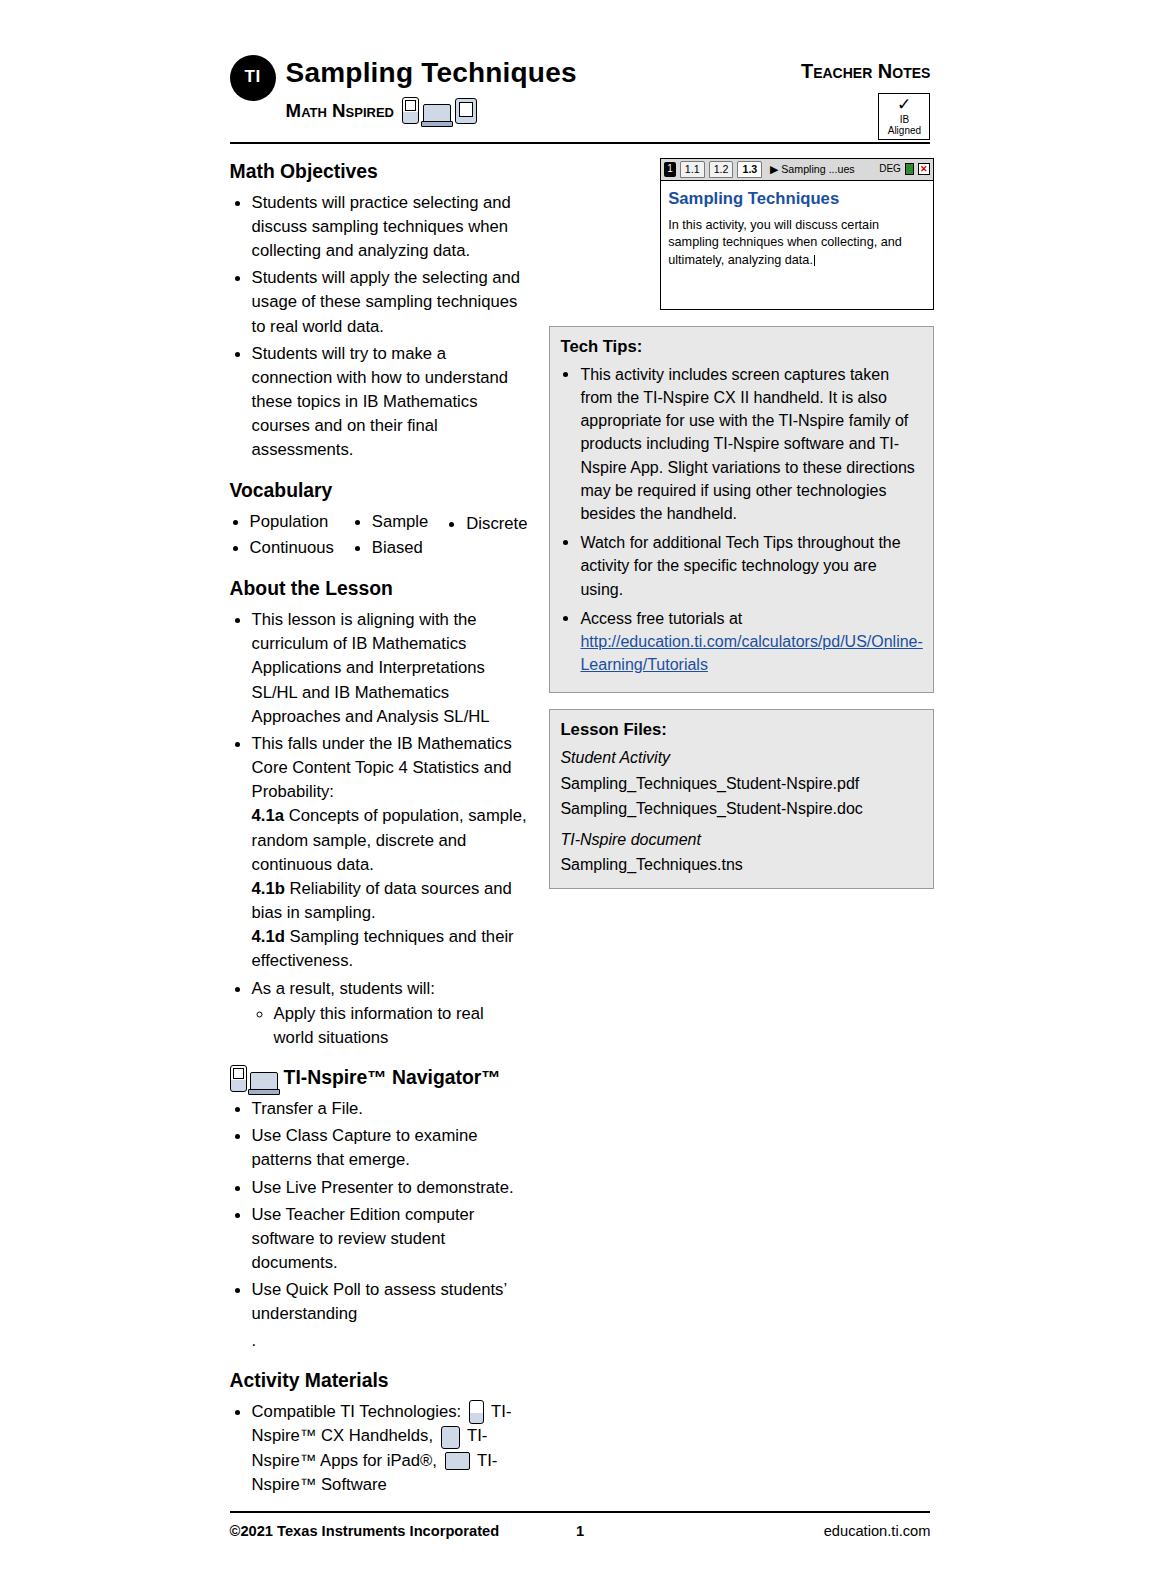Sampling Techniques
Teacher Notes
Math Nspired
✓ IB
Aligned
Math Objectives
Students will practice selecting and discuss sampling techniques when collecting and analyzing data.
Students will apply the selecting and usage of these sampling techniques to real world data.
Students will try to make a connection with how to understand these topics in IB Mathematics courses and on their final assessments.
Vocabulary
Population
Continuous
Sample
Biased
Discrete
About the Lesson
This lesson is aligning with the curriculum of IB Mathematics Applications and Interpretations SL/HL and IB Mathematics Approaches and Analysis SL/HL
This falls under the IB Mathematics Core Content Topic 4 Statistics and Probability:
4.1a Concepts of population, sample, random sample, discrete and continuous data.
4.1b Reliability of data sources and bias in sampling.
4.1d Sampling techniques and their effectiveness.
As a result, students will:
Apply this information to real world situations
TI-Nspire™ Navigator™
Transfer a File.
Use Class Capture to examine patterns that emerge.
Use Live Presenter to demonstrate.
Use Teacher Edition computer software to review student documents.
Use Quick Poll to assess students’ understanding
.
Activity Materials
Compatible TI Technologies: TI-Nspire™ CX Handhelds, TI-Nspire™ Apps for iPad®, TI-Nspire™ Software
1 1.1 1.2 1.3 ▶ Sampling ...ues DEG ✕
Sampling Techniques
In this activity, you will discuss certain sampling techniques when collecting, and ultimately, analyzing data.
Tech Tips:
This activity includes screen captures taken from the TI-Nspire CX II handheld. It is also appropriate for use with the TI-Nspire family of products including TI-Nspire software and TI-Nspire App. Slight variations to these directions may be required if using other technologies besides the handheld.
Watch for additional Tech Tips throughout the activity for the specific technology you are using.
Access free tutorials at http://education.ti.com/calculators/pd/US/Online-Learning/Tutorials
Lesson Files:
Student Activity
Sampling_Techniques_Student-Nspire.pdf
Sampling_Techniques_Student-Nspire.doc
TI-Nspire document
Sampling_Techniques.tns
©2021 Texas Instruments Incorporated
1
education.ti.com